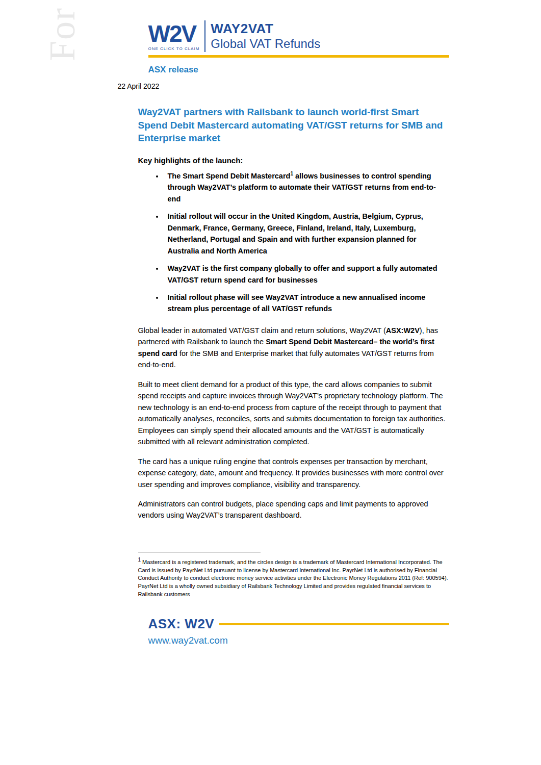For personal use only
W2V
ONE CLICK TO CLAIM
WAY2VAT
Global VAT Refunds
ASX release
22 April 2022
Way2VAT partners with Railsbank to launch world-first Smart Spend Debit Mastercard automating VAT/GST returns for SMB and Enterprise market
Key highlights of the launch:
The Smart Spend Debit Mastercard1 allows businesses to control spending through Way2VAT’s platform to automate their VAT/GST returns from end-to-end
Initial rollout will occur in the United Kingdom, Austria, Belgium, Cyprus, Denmark, France, Germany, Greece, Finland, Ireland, Italy, Luxemburg, Netherland, Portugal and Spain and with further expansion planned for Australia and North America
Way2VAT is the first company globally to offer and support a fully automated VAT/GST return spend card for businesses
Initial rollout phase will see Way2VAT introduce a new annualised income stream plus percentage of all VAT/GST refunds
Global leader in automated VAT/GST claim and return solutions, Way2VAT (ASX:W2V), has partnered with Railsbank to launch the Smart Spend Debit Mastercard– the world’s first spend card for the SMB and Enterprise market that fully automates VAT/GST returns from end-to-end.
Built to meet client demand for a product of this type, the card allows companies to submit spend receipts and capture invoices through Way2VAT’s proprietary technology platform. The new technology is an end-to-end process from capture of the receipt through to payment that automatically analyses, reconciles, sorts and submits documentation to foreign tax authorities. Employees can simply spend their allocated amounts and the VAT/GST is automatically submitted with all relevant administration completed.
The card has a unique ruling engine that controls expenses per transaction by merchant, expense category, date, amount and frequency. It provides businesses with more control over user spending and improves compliance, visibility and transparency.
Administrators can control budgets, place spending caps and limit payments to approved vendors using Way2VAT’s transparent dashboard.
1 Mastercard is a registered trademark, and the circles design is a trademark of Mastercard International Incorporated. The Card is issued by PayrNet Ltd pursuant to license by Mastercard International Inc. PayrNet Ltd is authorised by Financial Conduct Authority to conduct electronic money service activities under the Electronic Money Regulations 2011 (Ref: 900594). PayrNet Ltd is a wholly owned subsidiary of Railsbank Technology Limited and provides regulated financial services to Railsbank customers
ASX: W2V
www.way2vat.com